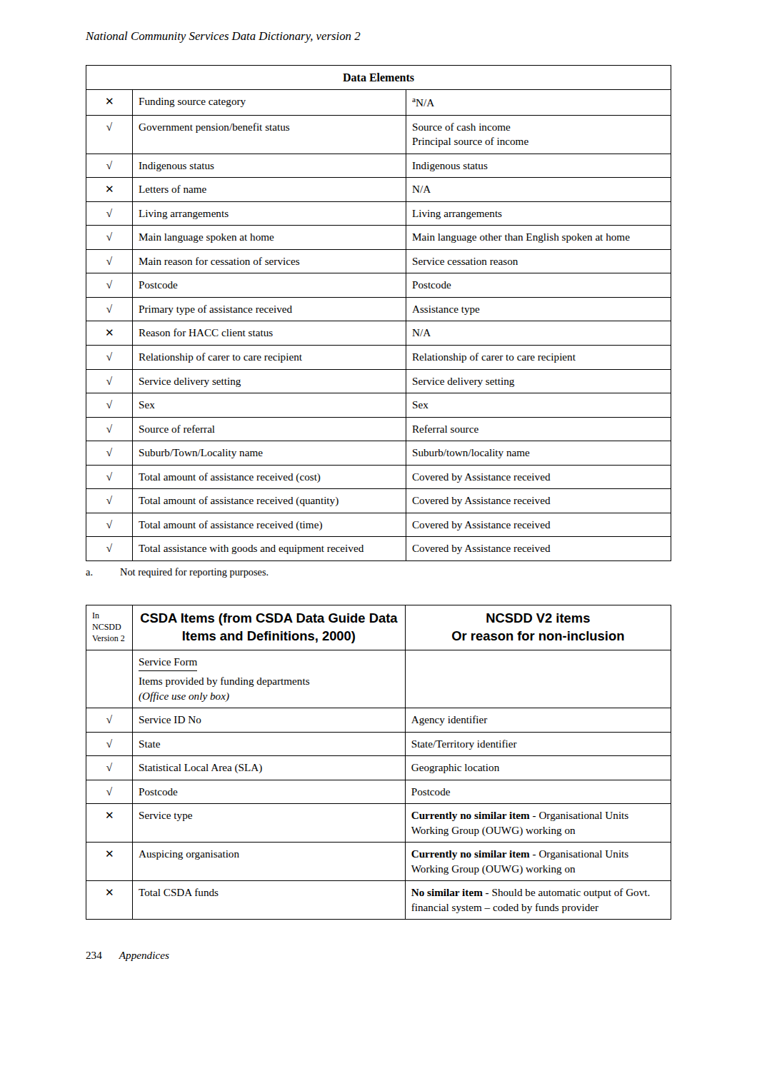National Community Services Data Dictionary, version 2
Data Elements
| ✕ | Funding source category | a N/A |
| √ | Government pension/benefit status | Source of cash income Principal source of income |
| √ | Indigenous status | Indigenous status |
| ✕ | Letters of name | N/A |
| √ | Living arrangements | Living arrangements |
| √ | Main language spoken at home | Main language other than English spoken at home |
| √ | Main reason for cessation of services | Service cessation reason |
| √ | Postcode | Postcode |
| √ | Primary type of assistance received | Assistance type |
| ✕ | Reason for HACC client status | N/A |
| √ | Relationship of carer to care recipient | Relationship of carer to care recipient |
| √ | Service delivery setting | Service delivery setting |
| √ | Sex | Sex |
| √ | Source of referral | Referral source |
| √ | Suburb/Town/Locality name | Suburb/town/locality name |
| √ | Total amount of assistance received (cost) | Covered by Assistance received |
| √ | Total amount of assistance received (quantity) | Covered by Assistance received |
| √ | Total amount of assistance received (time) | Covered by Assistance received |
| √ | Total assistance with goods and equipment received | Covered by Assistance received |
a. Not required for reporting purposes.
| In NCSDD Version 2 | CSDA Items (from CSDA Data Guide Data Items and Definitions, 2000) | NCSDD V2 items Or reason for non-inclusion |
| --- | --- | --- |
| | Service Form Items provided by funding departments (Office use only box) | |
| √ | Service ID No | Agency identifier |
| √ | State | State/Territory identifier |
| √ | Statistical Local Area (SLA) | Geographic location |
| √ | Postcode | Postcode |
| ✕ | Service type | Currently no similar item - Organisational Units Working Group (OUWG) working on |
| ✕ | Auspicing organisation | Currently no similar item - Organisational Units Working Group (OUWG) working on |
| ✕ | Total CSDA funds | No similar item - Should be automatic output of Govt. financial system – coded by funds provider |
234 Appendices